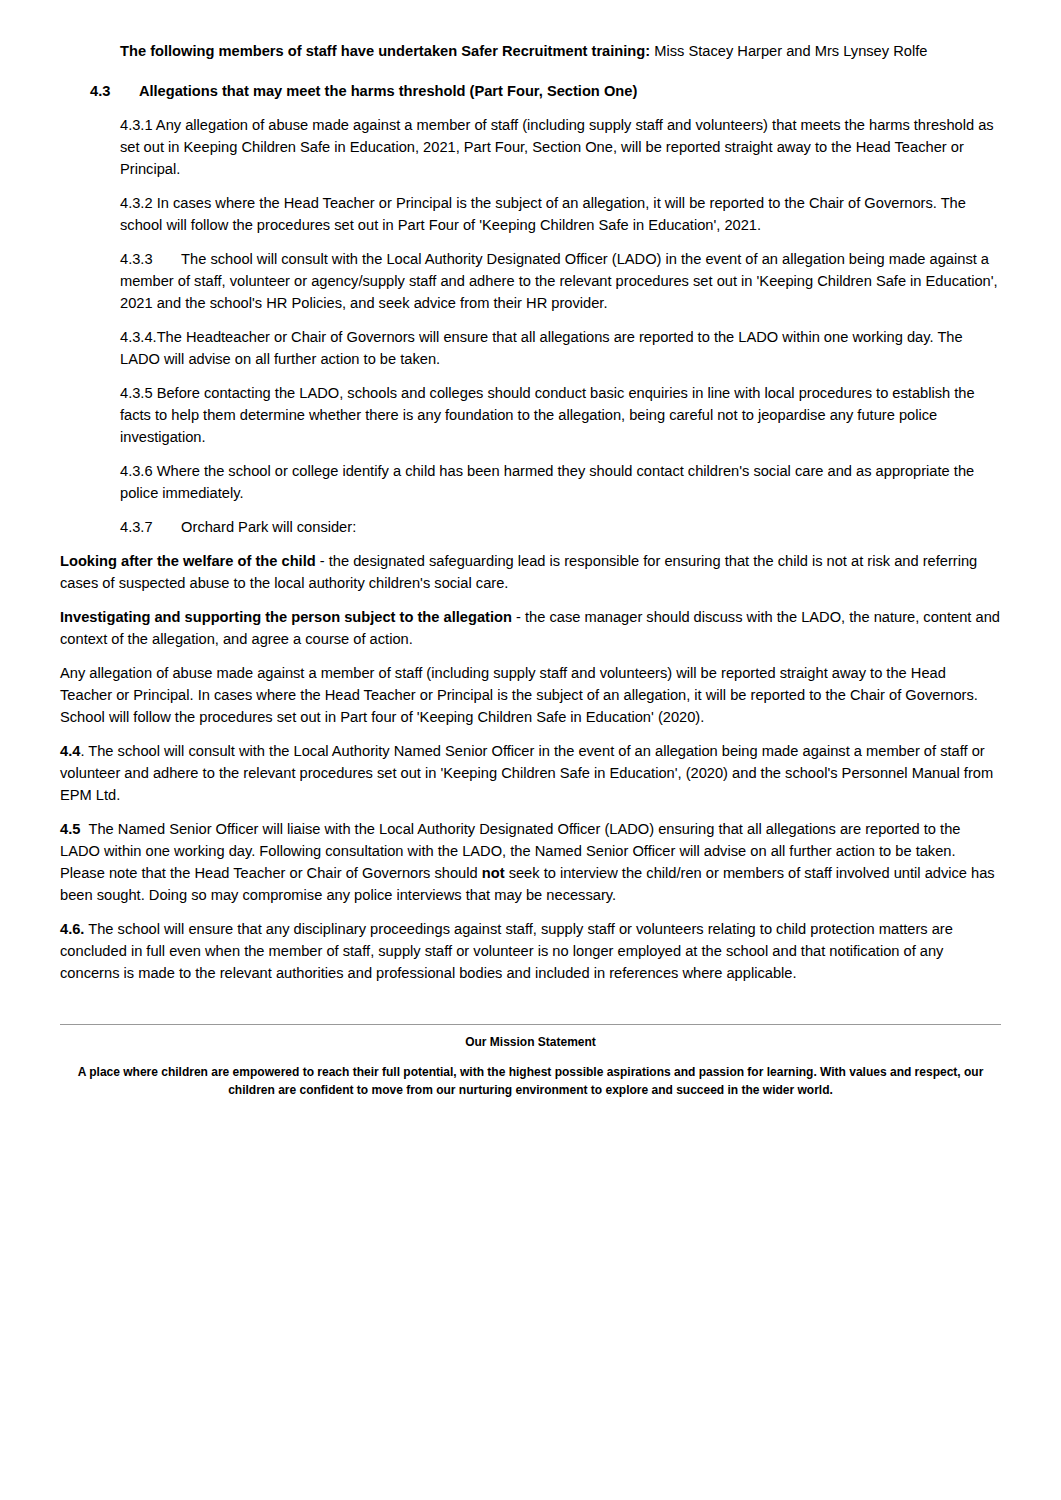The following members of staff have undertaken Safer Recruitment training: Miss Stacey Harper and Mrs Lynsey Rolfe
4.3 Allegations that may meet the harms threshold (Part Four, Section One)
4.3.1 Any allegation of abuse made against a member of staff (including supply staff and volunteers) that meets the harms threshold as set out in Keeping Children Safe in Education, 2021, Part Four, Section One, will be reported straight away to the Head Teacher or Principal.
4.3.2 In cases where the Head Teacher or Principal is the subject of an allegation, it will be reported to the Chair of Governors. The school will follow the procedures set out in Part Four of 'Keeping Children Safe in Education', 2021.
4.3.3 The school will consult with the Local Authority Designated Officer (LADO) in the event of an allegation being made against a member of staff, volunteer or agency/supply staff and adhere to the relevant procedures set out in 'Keeping Children Safe in Education', 2021 and the school's HR Policies, and seek advice from their HR provider.
4.3.4.The Headteacher or Chair of Governors will ensure that all allegations are reported to the LADO within one working day. The LADO will advise on all further action to be taken.
4.3.5 Before contacting the LADO, schools and colleges should conduct basic enquiries in line with local procedures to establish the facts to help them determine whether there is any foundation to the allegation, being careful not to jeopardise any future police investigation.
4.3.6 Where the school or college identify a child has been harmed they should contact children's social care and as appropriate the police immediately.
4.3.7 Orchard Park will consider:
Looking after the welfare of the child - the designated safeguarding lead is responsible for ensuring that the child is not at risk and referring cases of suspected abuse to the local authority children's social care.
Investigating and supporting the person subject to the allegation - the case manager should discuss with the LADO, the nature, content and context of the allegation, and agree a course of action.
Any allegation of abuse made against a member of staff (including supply staff and volunteers) will be reported straight away to the Head Teacher or Principal. In cases where the Head Teacher or Principal is the subject of an allegation, it will be reported to the Chair of Governors. School will follow the procedures set out in Part four of 'Keeping Children Safe in Education' (2020).
4.4. The school will consult with the Local Authority Named Senior Officer in the event of an allegation being made against a member of staff or volunteer and adhere to the relevant procedures set out in 'Keeping Children Safe in Education', (2020) and the school's Personnel Manual from EPM Ltd.
4.5 The Named Senior Officer will liaise with the Local Authority Designated Officer (LADO) ensuring that all allegations are reported to the LADO within one working day. Following consultation with the LADO, the Named Senior Officer will advise on all further action to be taken. Please note that the Head Teacher or Chair of Governors should not seek to interview the child/ren or members of staff involved until advice has been sought. Doing so may compromise any police interviews that may be necessary.
4.6. The school will ensure that any disciplinary proceedings against staff, supply staff or volunteers relating to child protection matters are concluded in full even when the member of staff, supply staff or volunteer is no longer employed at the school and that notification of any concerns is made to the relevant authorities and professional bodies and included in references where applicable.
Our Mission Statement
A place where children are empowered to reach their full potential, with the highest possible aspirations and passion for learning. With values and respect, our children are confident to move from our nurturing environment to explore and succeed in the wider world.